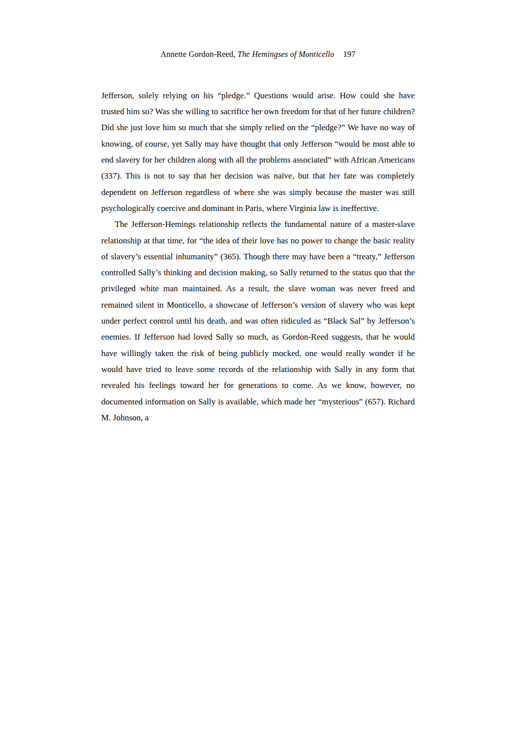Annette Gordon-Reed, The Hemingses of Monticello 197
Jefferson, solely relying on his “pledge.” Questions would arise. How could she have trusted him so? Was she willing to sacrifice her own freedom for that of her future children? Did she just love him so much that she simply relied on the “pledge?” We have no way of knowing, of course, yet Sally may have thought that only Jefferson “would be most able to end slavery for her children along with all the problems associated” with African Americans (337). This is not to say that her decision was naïve, but that her fate was completely dependent on Jefferson regardless of where she was simply because the master was still psychologically coercive and dominant in Paris, where Virginia law is ineffective.
The Jefferson-Hemings relationship reflects the fundamental nature of a master-slave relationship at that time, for “the idea of their love has no power to change the basic reality of slavery’s essential inhumanity” (365). Though there may have been a “treaty,” Jefferson controlled Sally’s thinking and decision making, so Sally returned to the status quo that the privileged white man maintained. As a result, the slave woman was never freed and remained silent in Monticello, a showcase of Jefferson’s version of slavery who was kept under perfect control until his death, and was often ridiculed as “Black Sal” by Jefferson’s enemies. If Jefferson had loved Sally so much, as Gordon-Reed suggests, that he would have willingly taken the risk of being publicly mocked, one would really wonder if he would have tried to leave some records of the relationship with Sally in any form that revealed his feelings toward her for generations to come. As we know, however, no documented information on Sally is available, which made her “mysterious” (657). Richard M. Johnson, a